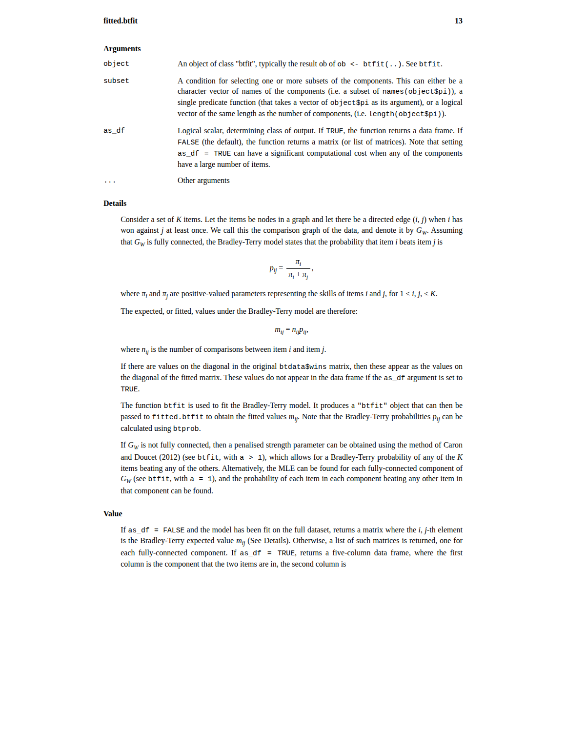fitted.btfit 13
Arguments
object
An object of class "btfit", typically the result ob of ob <- btfit(..). See btfit.
subset
A condition for selecting one or more subsets of the components. This can either be a character vector of names of the components (i.e. a subset of names(object$pi)), a single predicate function (that takes a vector of object$pi as its argument), or a logical vector of the same length as the number of components, (i.e. length(object$pi)).
as_df
Logical scalar, determining class of output. If TRUE, the function returns a data frame. If FALSE (the default), the function returns a matrix (or list of matrices). Note that setting as_df = TRUE can have a significant computational cost when any of the components have a large number of items.
...
Other arguments
Details
Consider a set of K items. Let the items be nodes in a graph and let there be a directed edge (i, j) when i has won against j at least once. We call this the comparison graph of the data, and denote it by GW. Assuming that GW is fully connected, the Bradley-Terry model states that the probability that item i beats item j is
pij = πi πi + πj,
where πi and πj are positive-valued parameters representing the skills of items i and j, for 1 ≤ i, j, ≤ K.
The expected, or fitted, values under the Bradley-Terry model are therefore:
mij = nij pij,
where nij is the number of comparisons between item i and item j.
If there are values on the diagonal in the original btdata$wins matrix, then these appear as the values on the diagonal of the fitted matrix. These values do not appear in the data frame if the as_df argument is set to TRUE.
The function btfit is used to fit the Bradley-Terry model. It produces a "btfit" object that can then be passed to fitted.btfit to obtain the fitted values mij. Note that the Bradley-Terry probabilities pij can be calculated using btprob.
If GW is not fully connected, then a penalised strength parameter can be obtained using the method of Caron and Doucet (2012) (see btfit, with a > 1), which allows for a Bradley-Terry probability of any of the K items beating any of the others. Alternatively, the MLE can be found for each fully-connected component of GW (see btfit, with a = 1), and the probability of each item in each component beating any other item in that component can be found.
Value
If as_df = FALSE and the model has been fit on the full dataset, returns a matrix where the i, j-th element is the Bradley-Terry expected value mij (See Details). Otherwise, a list of such matrices is returned, one for each fully-connected component. If as_df = TRUE, returns a five-column data frame, where the first column is the component that the two items are in, the second column is